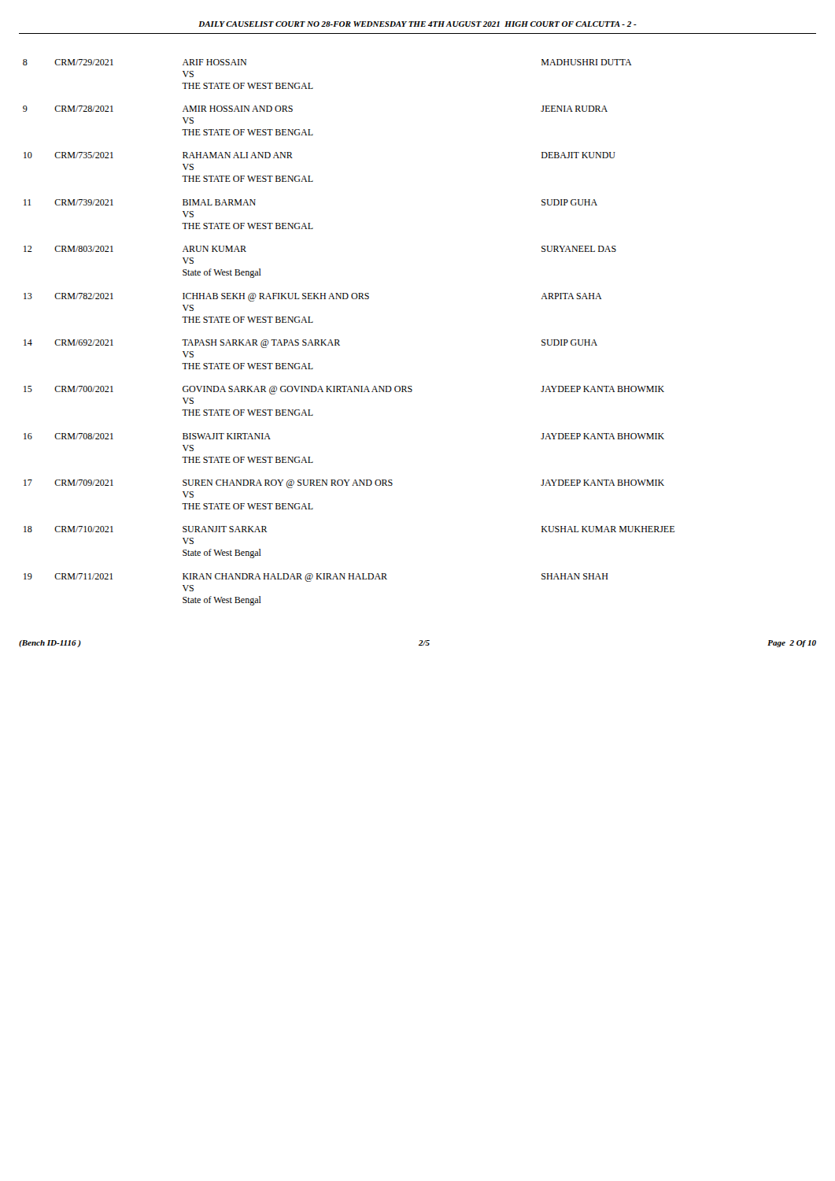DAILY CAUSELIST COURT NO 28-FOR WEDNESDAY THE 4TH AUGUST 2021 HIGH COURT OF CALCUTTA - 2 -
| 8 | CRM/729/2021 | ARIF HOSSAIN VS THE STATE OF WEST BENGAL | MADHUSHRI DUTTA |
| 9 | CRM/728/2021 | AMIR HOSSAIN AND ORS VS THE STATE OF WEST BENGAL | JEENIA RUDRA |
| 10 | CRM/735/2021 | RAHAMAN ALI AND ANR VS THE STATE OF WEST BENGAL | DEBAJIT KUNDU |
| 11 | CRM/739/2021 | BIMAL BARMAN VS THE STATE OF WEST BENGAL | SUDIP GUHA |
| 12 | CRM/803/2021 | ARUN KUMAR VS State of West Bengal | SURYANEEL DAS |
| 13 | CRM/782/2021 | ICHHAB SEKH @ RAFIKUL SEKH AND ORS VS THE STATE OF WEST BENGAL | ARPITA SAHA |
| 14 | CRM/692/2021 | TAPASH SARKAR @ TAPAS SARKAR VS THE STATE OF WEST BENGAL | SUDIP GUHA |
| 15 | CRM/700/2021 | GOVINDA SARKAR @ GOVINDA KIRTANIA AND ORS VS THE STATE OF WEST BENGAL | JAYDEEP KANTA BHOWMIK |
| 16 | CRM/708/2021 | BISWAJIT KIRTANIA VS THE STATE OF WEST BENGAL | JAYDEEP KANTA BHOWMIK |
| 17 | CRM/709/2021 | SUREN CHANDRA ROY @ SUREN ROY AND ORS VS THE STATE OF WEST BENGAL | JAYDEEP KANTA BHOWMIK |
| 18 | CRM/710/2021 | SURANJIT SARKAR VS State of West Bengal | KUSHAL KUMAR MUKHERJEE |
| 19 | CRM/711/2021 | KIRAN CHANDRA HALDAR @ KIRAN HALDAR VS State of West Bengal | SHAHAN SHAH |
(Bench ID-1116 )
2/5
Page 2 Of 10